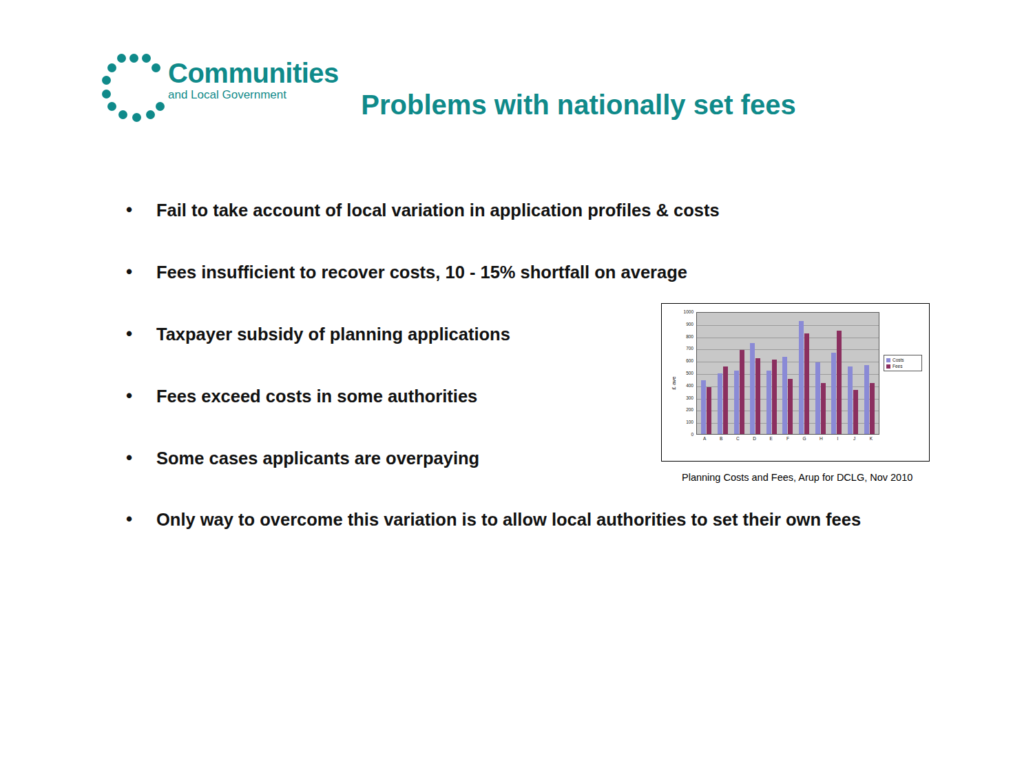Communities
and Local Government
Problems with nationally set fees
Fail to take account of local variation in application profiles & costs
Fees insufficient to recover costs, 10 - 15% shortfall on average
Taxpayer subsidy of planning applications
Fees exceed costs in some authorities
Some cases applicants are overpaying
Only way to overcome this variation is to allow local authorities to set their own fees
£ ave
1000 900 800 700 600 500 400 300 200 100 0
ABCDE FGHIJK
Costs
Fees
Planning Costs and Fees, Arup for DCLG, Nov 2010